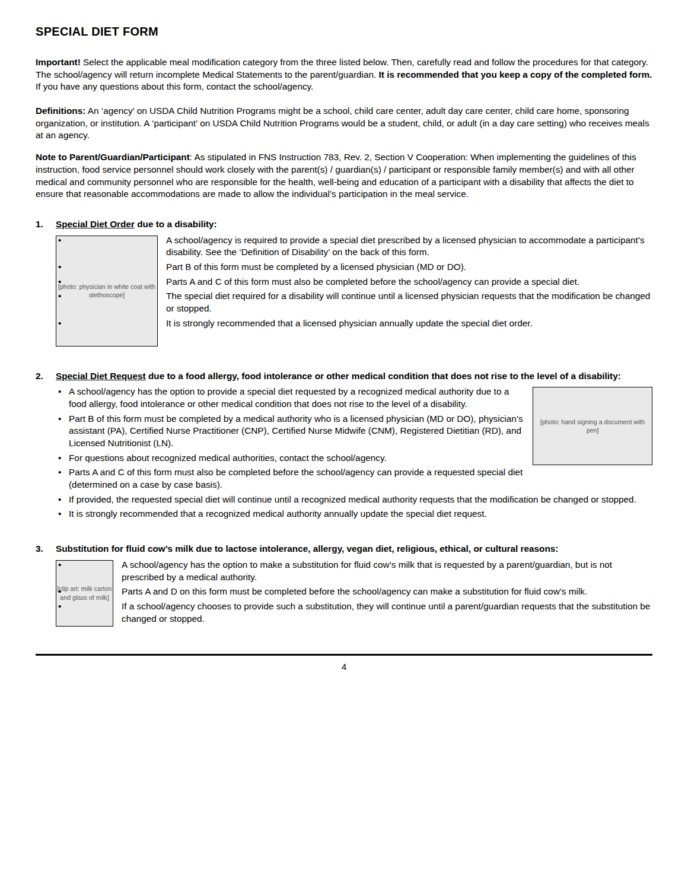SPECIAL DIET FORM
Important! Select the applicable meal modification category from the three listed below. Then, carefully read and follow the procedures for that category. The school/agency will return incomplete Medical Statements to the parent/guardian. It is recommended that you keep a copy of the completed form. If you have any questions about this form, contact the school/agency.
Definitions: An ‘agency’ on USDA Child Nutrition Programs might be a school, child care center, adult day care center, child care home, sponsoring organization, or institution. A ‘participant’ on USDA Child Nutrition Programs would be a student, child, or adult (in a day care setting) who receives meals at an agency.
Note to Parent/Guardian/Participant: As stipulated in FNS Instruction 783, Rev. 2, Section V Cooperation: When implementing the guidelines of this instruction, food service personnel should work closely with the parent(s) / guardian(s) / participant or responsible family member(s) and with all other medical and community personnel who are responsible for the health, well-being and education of a participant with a disability that affects the diet to ensure that reasonable accommodations are made to allow the individual’s participation in the meal service.
Special Diet Order due to a disability:
[photo: physician in white coat with stethoscope]
A school/agency is required to provide a special diet prescribed by a licensed physician to accommodate a participant’s disability. See the ‘Definition of Disability’ on the back of this form.
Part B of this form must be completed by a licensed physician (MD or DO).
Parts A and C of this form must also be completed before the school/agency can provide a special diet.
The special diet required for a disability will continue until a licensed physician requests that the modification be changed or stopped.
It is strongly recommended that a licensed physician annually update the special diet order.
Special Diet Request due to a food allergy, food intolerance or other medical condition that does not rise to the level of a disability:
[photo: hand signing a document with pen]
A school/agency has the option to provide a special diet requested by a recognized medical authority due to a food allergy, food intolerance or other medical condition that does not rise to the level of a disability.
Part B of this form must be completed by a medical authority who is a licensed physician (MD or DO), physician’s assistant (PA), Certified Nurse Practitioner (CNP), Certified Nurse Midwife (CNM), Registered Dietitian (RD), and Licensed Nutritionist (LN).
For questions about recognized medical authorities, contact the school/agency.
Parts A and C of this form must also be completed before the school/agency can provide a requested special diet (determined on a case by case basis).
If provided, the requested special diet will continue until a recognized medical authority requests that the modification be changed or stopped.
It is strongly recommended that a recognized medical authority annually update the special diet request.
Substitution for fluid cow’s milk due to lactose intolerance, allergy, vegan diet, religious, ethical, or cultural reasons:
[clip art: milk carton and glass of milk]
A school/agency has the option to make a substitution for fluid cow’s milk that is requested by a parent/guardian, but is not prescribed by a medical authority.
Parts A and D on this form must be completed before the school/agency can make a substitution for fluid cow’s milk.
If a school/agency chooses to provide such a substitution, they will continue until a parent/guardian requests that the substitution be changed or stopped.
4